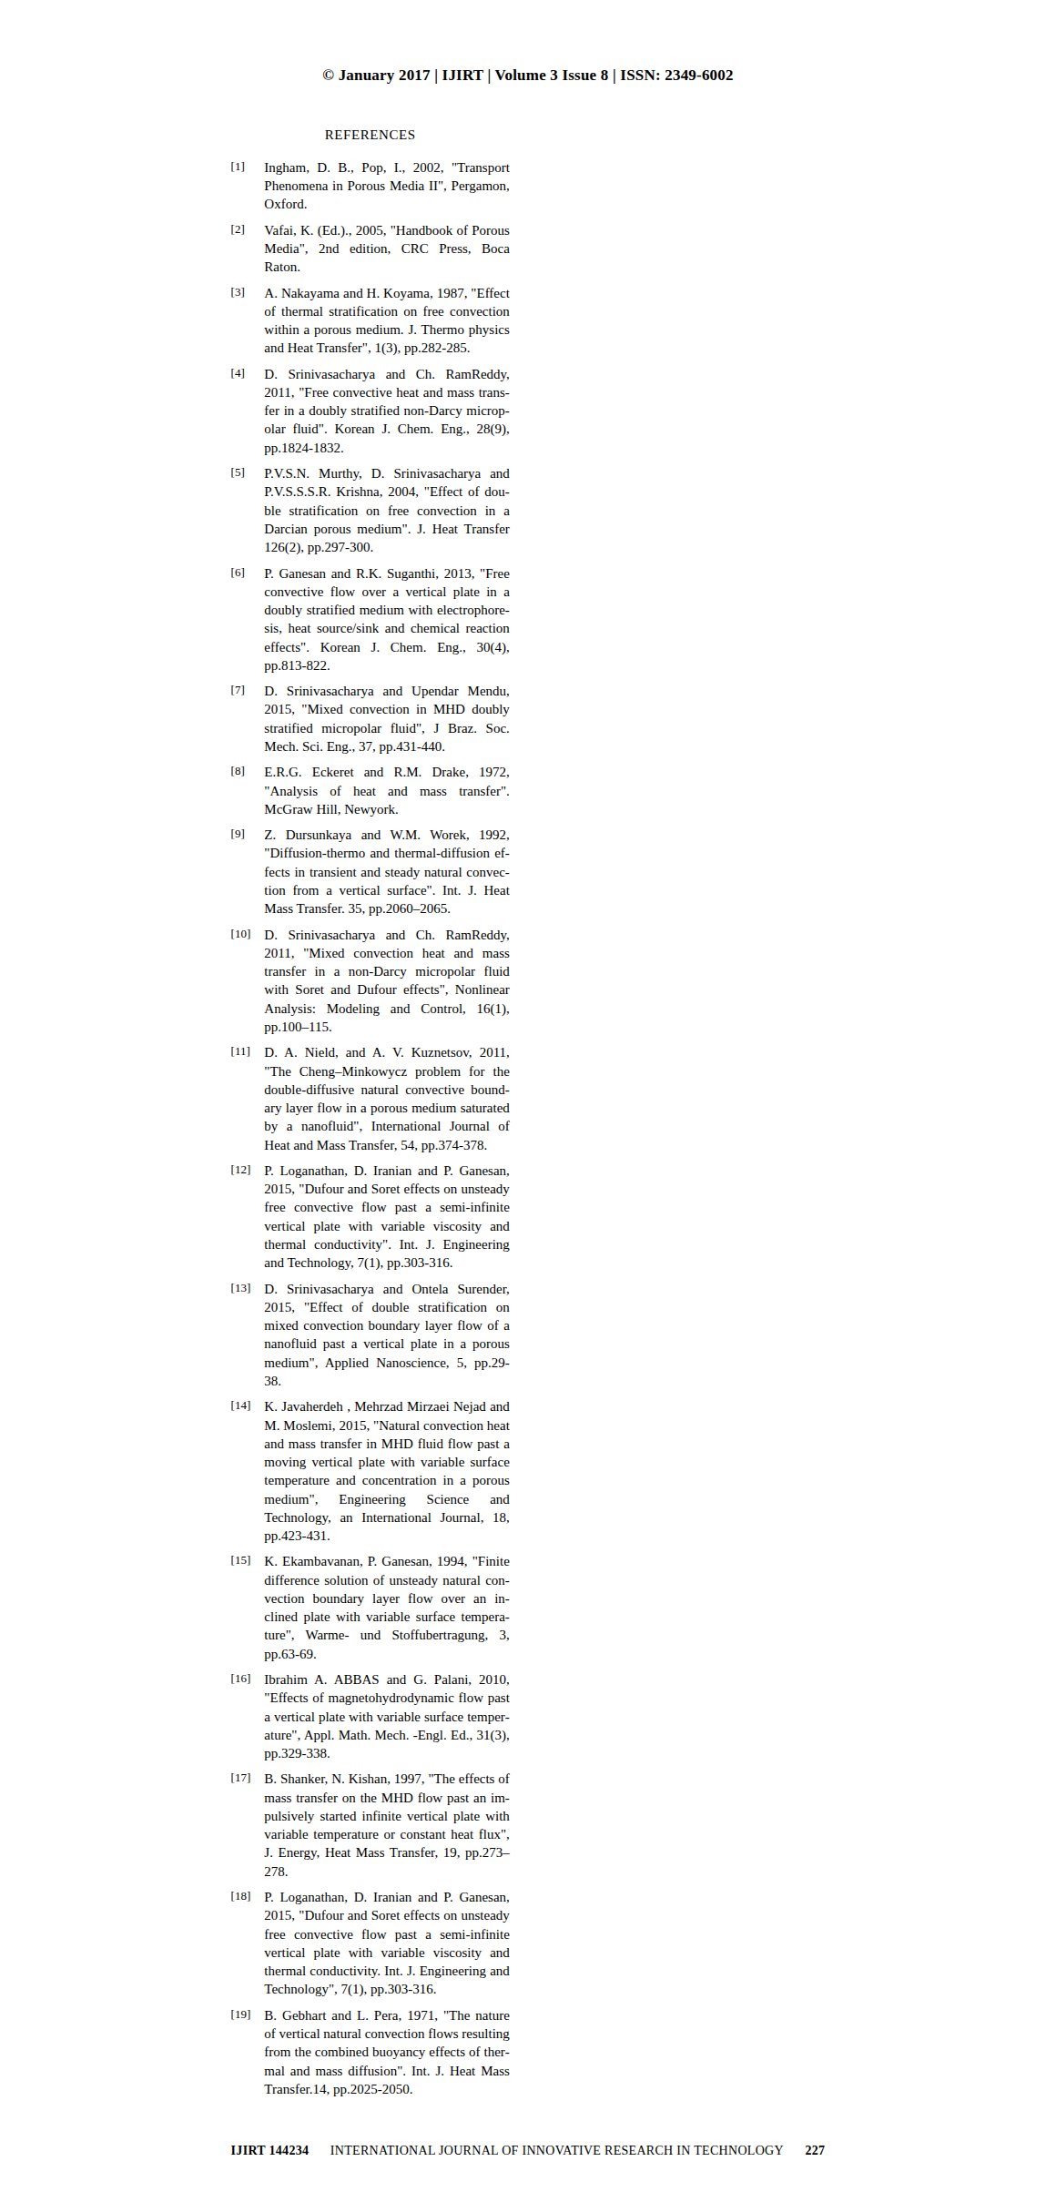© January 2017 | IJIRT | Volume 3 Issue 8 | ISSN: 2349-6002
References
[1] Ingham, D. B., Pop, I., 2002, "Transport Phenomena in Porous Media II", Pergamon, Oxford.
[2] Vafai, K. (Ed.)., 2005, "Handbook of Porous Media", 2nd edition, CRC Press, Boca Raton.
[3] A. Nakayama and H. Koyama, 1987, "Effect of thermal stratification on free convection within a porous medium. J. Thermo physics and Heat Transfer", 1(3), pp.282-285.
[4] D. Srinivasacharya and Ch. RamReddy, 2011, "Free convective heat and mass transfer in a doubly stratified non-Darcy micropolar fluid". Korean J. Chem. Eng., 28(9), pp.1824-1832.
[5] P.V.S.N. Murthy, D. Srinivasacharya and P.V.S.S.S.R. Krishna, 2004, "Effect of double stratification on free convection in a Darcian porous medium". J. Heat Transfer 126(2), pp.297-300.
[6] P. Ganesan and R.K. Suganthi, 2013, "Free convective flow over a vertical plate in a doubly stratified medium with electrophoresis, heat source/sink and chemical reaction effects". Korean J. Chem. Eng., 30(4), pp.813-822.
[7] D. Srinivasacharya and Upendar Mendu, 2015, "Mixed convection in MHD doubly stratified micropolar fluid", J Braz. Soc. Mech. Sci. Eng., 37, pp.431-440.
[8] E.R.G. Eckeret and R.M. Drake, 1972, "Analysis of heat and mass transfer". McGraw Hill, Newyork.
[9] Z. Dursunkaya and W.M. Worek, 1992, "Diffusion-thermo and thermal-diffusion effects in transient and steady natural convection from a vertical surface". Int. J. Heat Mass Transfer. 35, pp.2060–2065.
[10] D. Srinivasacharya and Ch. RamReddy, 2011, "Mixed convection heat and mass transfer in a non-Darcy micropolar fluid with Soret and Dufour effects", Nonlinear Analysis: Modeling and Control, 16(1), pp.100–115.
[11] D. A. Nield, and A. V. Kuznetsov, 2011, "The Cheng–Minkowycz problem for the double-diffusive natural convective boundary layer flow in a porous medium saturated by a nanofluid", International Journal of Heat and Mass Transfer, 54, pp.374-378.
[12] P. Loganathan, D. Iranian and P. Ganesan, 2015, "Dufour and Soret effects on unsteady free convective flow past a semi-infinite vertical plate with variable viscosity and thermal conductivity". Int. J. Engineering and Technology, 7(1), pp.303-316.
[13] D. Srinivasacharya and Ontela Surender, 2015, "Effect of double stratification on mixed convection boundary layer flow of a nanofluid past a vertical plate in a porous medium", Applied Nanoscience, 5, pp.29-38.
[14] K. Javaherdeh , Mehrzad Mirzaei Nejad and M. Moslemi, 2015, "Natural convection heat and mass transfer in MHD fluid flow past a moving vertical plate with variable surface temperature and concentration in a porous medium", Engineering Science and Technology, an International Journal, 18, pp.423-431.
[15] K. Ekambavanan, P. Ganesan, 1994, "Finite difference solution of unsteady natural convection boundary layer flow over an inclined plate with variable surface temperature", Warme- und Stoffubertragung, 3, pp.63-69.
[16] Ibrahim A. ABBAS and G. Palani, 2010, "Effects of magnetohydrodynamic flow past a vertical plate with variable surface temperature", Appl. Math. Mech. -Engl. Ed., 31(3), pp.329-338.
[17] B. Shanker, N. Kishan, 1997, "The effects of mass transfer on the MHD flow past an impulsively started infinite vertical plate with variable temperature or constant heat flux", J. Energy, Heat Mass Transfer, 19, pp.273–278.
[18] P. Loganathan, D. Iranian and P. Ganesan, 2015, "Dufour and Soret effects on unsteady free convective flow past a semi-infinite vertical plate with variable viscosity and thermal conductivity. Int. J. Engineering and Technology", 7(1), pp.303-316.
[19] B. Gebhart and L. Pera, 1971, "The nature of vertical natural convection flows resulting from the combined buoyancy effects of thermal and mass diffusion". Int. J. Heat Mass Transfer.14, pp.2025-2050.
IJIRT 144234 INTERNATIONAL JOURNAL OF INNOVATIVE RESEARCH IN TECHNOLOGY 227